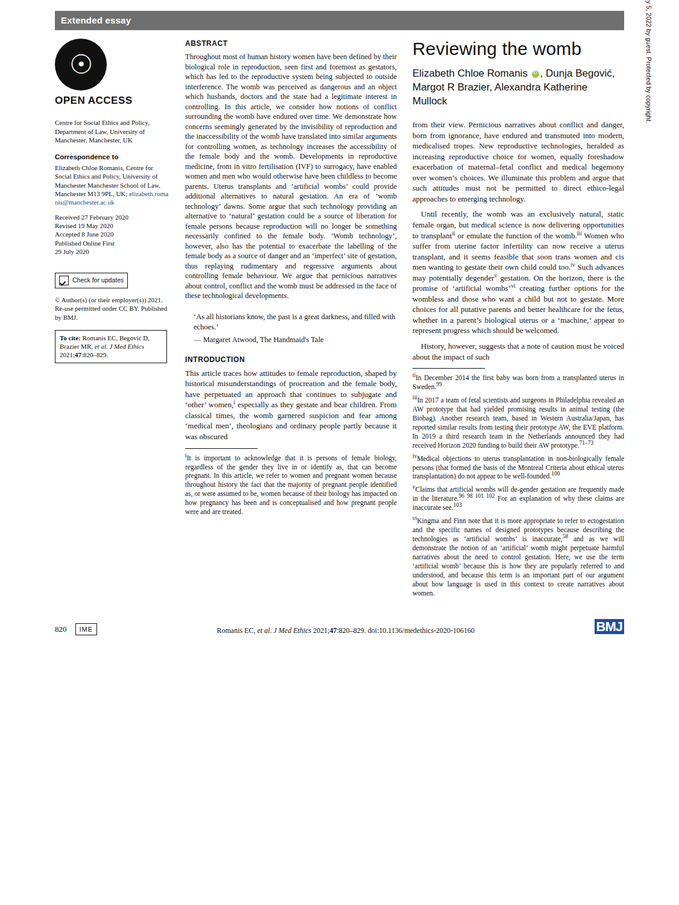Extended essay
J Med Ethics: first published as 10.1136/medethics-2020-106160 on 29 July 2020. Downloaded from http://jme.bmj.com/ on July 5, 2022 by guest. Protected by copyright.
☉
OPEN ACCESS
Centre for Social Ethics and Policy, Department of Law, University of Manchester, Manchester, UK
Correspondence to
Elizabeth Chloe Romanis, Centre for Social Ethics and Policy, University of Manchester Manchester School of Law, Manchester M13 9PL, UK; elizabeth.romanis@manchester.ac.uk
Received 27 February 2020
Revised 19 May 2020
Accepted 8 June 2020
Published Online First
29 July 2020
Check for updates
© Author(s) (or their employer(s)) 2021. Re-use permitted under CC BY. Published by BMJ.
To cite: Romanis EC, Begović D, Brazier MR, et al. J Med Ethics 2021;47:820–829.
ABSTRACT
Throughout most of human history women have been defined by their biological role in reproduction, seen first and foremost as gestators, which has led to the reproductive system being subjected to outside interference. The womb was perceived as dangerous and an object which husbands, doctors and the state had a legitimate interest in controlling. In this article, we consider how notions of conflict surrounding the womb have endured over time. We demonstrate how concerns seemingly generated by the invisibility of reproduction and the inaccessibility of the womb have translated into similar arguments for controlling women, as technology increases the accessibility of the female body and the womb. Developments in reproductive medicine, from in vitro fertilisation (IVF) to surrogacy, have enabled women and men who would otherwise have been childless to become parents. Uterus transplants and ’artificial wombs’ could provide additional alternatives to natural gestation. An era of ’womb technology’ dawns. Some argue that such technology providing an alternative to ‘natural’ gestation could be a source of liberation for female persons because reproduction will no longer be something necessarily confined to the female body. ’Womb technology’, however, also has the potential to exacerbate the labelling of the female body as a source of danger and an ‘imperfect’ site of gestation, thus replaying rudimentary and regressive arguments about controlling female behaviour. We argue that pernicious narratives about control, conflict and the womb must be addressed in the face of these technological developments.
‘As all historians know, the past is a great darkness, and filled with echoes.’
— Margaret Atwood, The Handmaid's Tale
INTRODUCTION
This article traces how attitudes to female reproduction, shaped by historical misunderstandings of procreation and the female body, have perpetuated an approach that continues to subjugate and ‘other’ women,i especially as they gestate and bear children. From classical times, the womb garnered suspicion and fear among ‘medical men’, theologians and ordinary people partly because it was obscured
iIt is important to acknowledge that it is persons of female biology, regardless of the gender they live in or identify as, that can become pregnant. In this article, we refer to women and pregnant women because throughout history the fact that the majority of pregnant people identified as, or were assumed to be, women because of their biology has impacted on how pregnancy has been and is conceptualised and how pregnant people were and are treated.
Reviewing the womb
Elizabeth Chloe Romanis , Dunja Begović, Margot R Brazier, Alexandra Katherine Mullock
from their view. Pernicious narratives about conflict and danger, born from ignorance, have endured and transmuted into modern, medicalised tropes. New reproductive technologies, heralded as increasing reproductive choice for women, equally foreshadow exacerbation of maternal–fetal conflict and medical hegemony over women’s choices. We illuminate this problem and argue that such attitudes must not be permitted to direct ethico-legal approaches to emerging technology.
Until recently, the womb was an exclusively natural, static female organ, but medical science is now delivering opportunities to transplantii or emulate the function of the womb.iii Women who suffer from uterine factor infertility can now receive a uterus transplant, and it seems feasible that soon trans women and cis men wanting to gestate their own child could too.iv Such advances may potentially degenderv gestation. On the horizon, there is the promise of ‘artificial wombs’vi creating further options for the wombless and those who want a child but not to gestate. More choices for all putative parents and better healthcare for the fetus, whether in a parent’s biological uterus or a ‘machine,’ appear to represent progress which should be welcomed.
History, however, suggests that a note of caution must be voiced about the impact of such
iiIn December 2014 the first baby was born from a transplanted uterus in Sweden.99
iiiIn 2017 a team of fetal scientists and surgeons in Philadelphia revealed an AW prototype that had yielded promising results in animal testing (the Biobag). Another research team, based in Western Australia/Japan, has reported similar results from testing their prototype AW, the EVE platform. In 2019 a third research team in the Netherlands announced they had received Horizon 2020 funding to build their AW prototype.71–73
ivMedical objections to uterus transplantation in non-biologically female persons (that formed the basis of the Montreal Criteria about ethical uterus transplantation) do not appear to be well-founded.100
vClaims that artificial wombs will de-gender gestation are frequently made in the literature.96 98 101 102 For an explanation of why these claims are inaccurate see.103
viKingma and Finn note that it is more appropriate to refer to ectogestation and the specific names of designed prototypes because describing the technologies as ‘artificial wombs’ is inaccurate,58 and as we will demonstrate the notion of an ‘artificial’ womb might perpetuate harmful narratives about the need to control gestation. Here, we use the term ‘artificial womb’ because this is how they are popularly referred to and understood, and because this term is an important part of our argument about how language is used in this context to create narratives about women.
820 IME
Romanis EC, et al. J Med Ethics 2021;47:820–829. doi:10.1136/medethics-2020-106160
BMJ